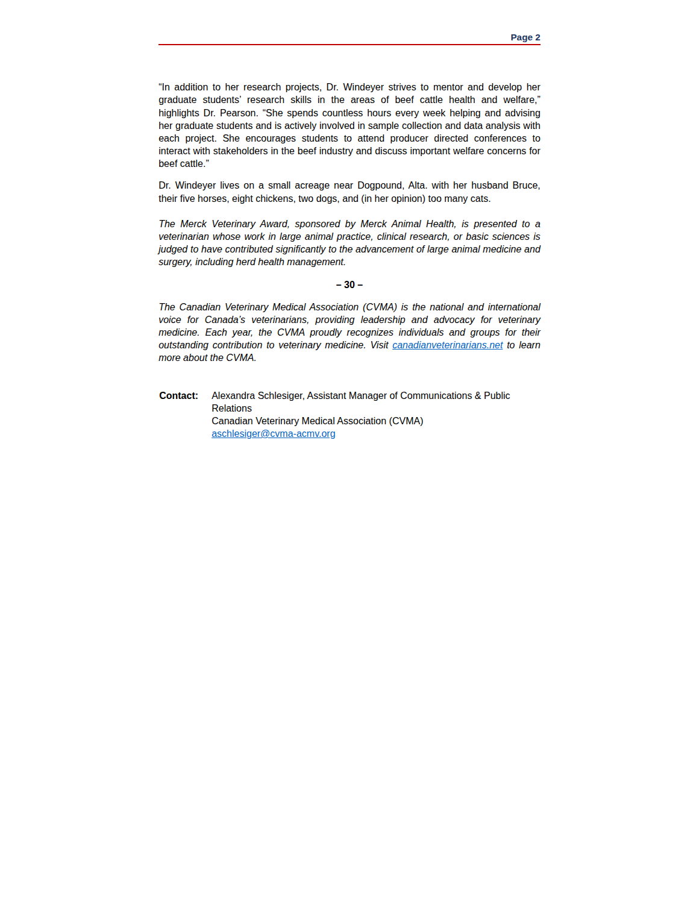Page 2
“In addition to her research projects, Dr. Windeyer strives to mentor and develop her graduate students’ research skills in the areas of beef cattle health and welfare,” highlights Dr. Pearson. “She spends countless hours every week helping and advising her graduate students and is actively involved in sample collection and data analysis with each project. She encourages students to attend producer directed conferences to interact with stakeholders in the beef industry and discuss important welfare concerns for beef cattle.”
Dr. Windeyer lives on a small acreage near Dogpound, Alta. with her husband Bruce, their five horses, eight chickens, two dogs, and (in her opinion) too many cats.
The Merck Veterinary Award, sponsored by Merck Animal Health, is presented to a veterinarian whose work in large animal practice, clinical research, or basic sciences is judged to have contributed significantly to the advancement of large animal medicine and surgery, including herd health management.
– 30 –
The Canadian Veterinary Medical Association (CVMA) is the national and international voice for Canada’s veterinarians, providing leadership and advocacy for veterinary medicine. Each year, the CVMA proudly recognizes individuals and groups for their outstanding contribution to veterinary medicine. Visit canadianveterinarians.net to learn more about the CVMA.
| Contact: | Alexandra Schlesiger, Assistant Manager of Communications & Public Relations Canadian Veterinary Medical Association (CVMA) aschlesiger@cvma-acmv.org |